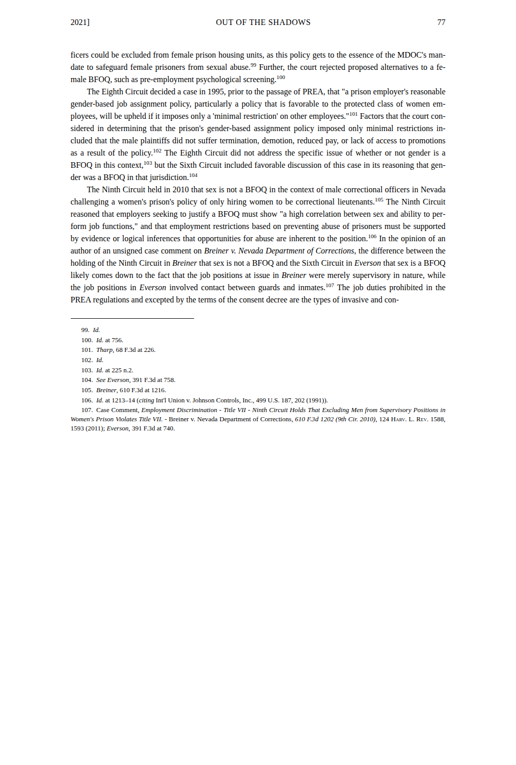2021] OUT OF THE SHADOWS 77
ficers could be excluded from female prison housing units, as this policy gets to the essence of the MDOC's mandate to safeguard female prisoners from sexual abuse.99 Further, the court rejected proposed alternatives to a female BFOQ, such as pre-employment psychological screening.100
The Eighth Circuit decided a case in 1995, prior to the passage of PREA, that "a prison employer's reasonable gender-based job assignment policy, particularly a policy that is favorable to the protected class of women employees, will be upheld if it imposes only a 'minimal restriction' on other employees."101 Factors that the court considered in determining that the prison's gender-based assignment policy imposed only minimal restrictions included that the male plaintiffs did not suffer termination, demotion, reduced pay, or lack of access to promotions as a result of the policy.102 The Eighth Circuit did not address the specific issue of whether or not gender is a BFOQ in this context,103 but the Sixth Circuit included favorable discussion of this case in its reasoning that gender was a BFOQ in that jurisdiction.104
The Ninth Circuit held in 2010 that sex is not a BFOQ in the context of male correctional officers in Nevada challenging a women's prison's policy of only hiring women to be correctional lieutenants.105 The Ninth Circuit reasoned that employers seeking to justify a BFOQ must show "a high correlation between sex and ability to perform job functions," and that employment restrictions based on preventing abuse of prisoners must be supported by evidence or logical inferences that opportunities for abuse are inherent to the position.106 In the opinion of an author of an unsigned case comment on Breiner v. Nevada Department of Corrections, the difference between the holding of the Ninth Circuit in Breiner that sex is not a BFOQ and the Sixth Circuit in Everson that sex is a BFOQ likely comes down to the fact that the job positions at issue in Breiner were merely supervisory in nature, while the job positions in Everson involved contact between guards and inmates.107 The job duties prohibited in the PREA regulations and excepted by the terms of the consent decree are the types of invasive and con-
Id.
Id. at 756.
Tharp, 68 F.3d at 226.
Id.
Id. at 225 n.2.
See Everson, 391 F.3d at 758.
Breiner, 610 F.3d at 1216.
Id. at 1213–14 (citing Int'l Union v. Johnson Controls, Inc., 499 U.S. 187, 202 (1991)).
Case Comment, Employment Discrimination - Title VII - Ninth Circuit Holds That Excluding Men from Supervisory Positions in Women's Prison Violates Title VII. - Breiner v. Nevada Department of Corrections, 610 F.3d 1202 (9th Cir. 2010), 124 Harv. L. Rev. 1588, 1593 (2011); Everson, 391 F.3d at 740.